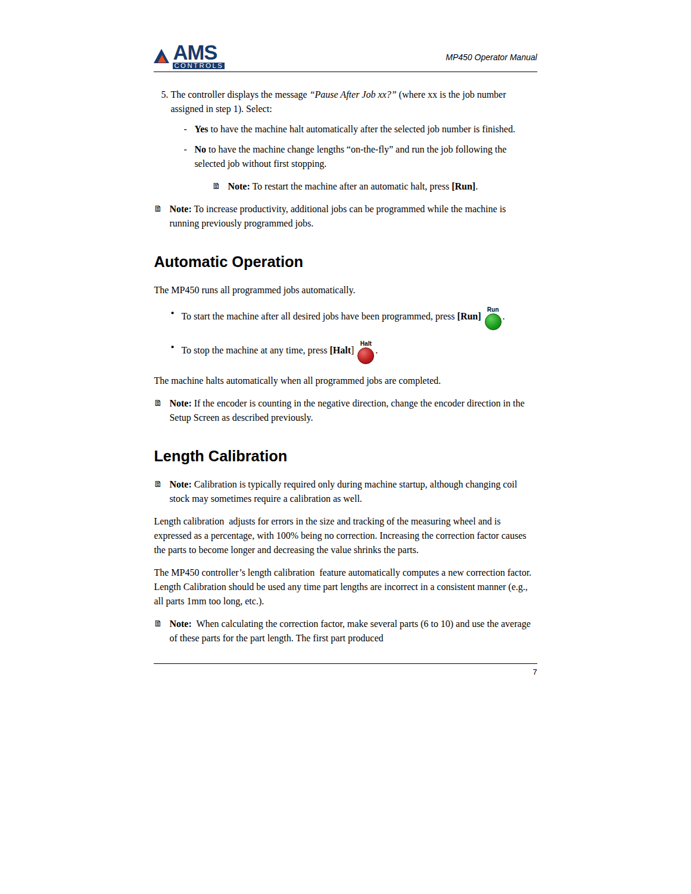AMS CONTROLS
MP450 Operator Manual
The controller displays the message “Pause After Job xx?” (where xx is the job number assigned in step 1). Select:
Yes to have the machine halt automatically after the selected job number is finished.
No to have the machine change lengths “on-the-fly” and run the job following the selected job without first stopping.
Note: To restart the machine after an automatic halt, press [Run].
Note: To increase productivity, additional jobs can be programmed while the machine is running previously programmed jobs.
Automatic Operation
The MP450 runs all programmed jobs automatically.
To start the machine after all desired jobs have been programmed, press [Run] Run.
To stop the machine at any time, press [Halt] Halt.
The machine halts automatically when all programmed jobs are completed.
Note: If the encoder is counting in the negative direction, change the encoder direction in the Setup Screen as described previously.
Length Calibration
Note: Calibration is typically required only during machine startup, although changing coil stock may sometimes require a calibration as well.
Length calibration adjusts for errors in the size and tracking of the measuring wheel and is expressed as a percentage, with 100% being no correction. Increasing the correction factor causes the parts to become longer and decreasing the value shrinks the parts.
The MP450 controller’s length calibration feature automatically computes a new correction factor. Length Calibration should be used any time part lengths are incorrect in a consistent manner (e.g., all parts 1mm too long, etc.).
Note: When calculating the correction factor, make several parts (6 to 10) and use the average of these parts for the part length. The first part produced
7